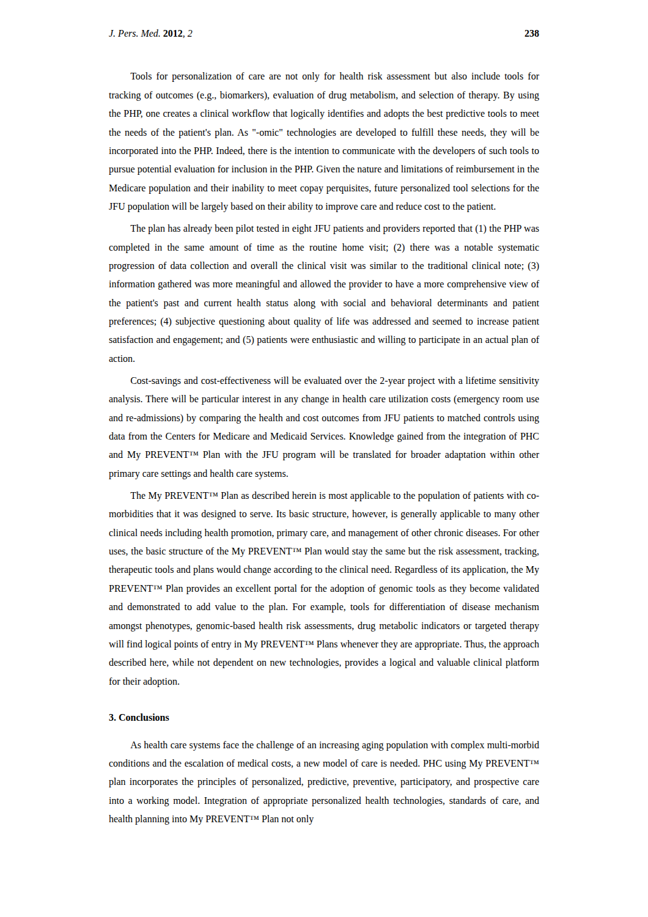J. Pers. Med. 2012, 2 238
Tools for personalization of care are not only for health risk assessment but also include tools for tracking of outcomes (e.g., biomarkers), evaluation of drug metabolism, and selection of therapy. By using the PHP, one creates a clinical workflow that logically identifies and adopts the best predictive tools to meet the needs of the patient's plan. As "-omic" technologies are developed to fulfill these needs, they will be incorporated into the PHP. Indeed, there is the intention to communicate with the developers of such tools to pursue potential evaluation for inclusion in the PHP. Given the nature and limitations of reimbursement in the Medicare population and their inability to meet copay perquisites, future personalized tool selections for the JFU population will be largely based on their ability to improve care and reduce cost to the patient.
The plan has already been pilot tested in eight JFU patients and providers reported that (1) the PHP was completed in the same amount of time as the routine home visit; (2) there was a notable systematic progression of data collection and overall the clinical visit was similar to the traditional clinical note; (3) information gathered was more meaningful and allowed the provider to have a more comprehensive view of the patient's past and current health status along with social and behavioral determinants and patient preferences; (4) subjective questioning about quality of life was addressed and seemed to increase patient satisfaction and engagement; and (5) patients were enthusiastic and willing to participate in an actual plan of action.
Cost-savings and cost-effectiveness will be evaluated over the 2-year project with a lifetime sensitivity analysis. There will be particular interest in any change in health care utilization costs (emergency room use and re-admissions) by comparing the health and cost outcomes from JFU patients to matched controls using data from the Centers for Medicare and Medicaid Services. Knowledge gained from the integration of PHC and My PREVENT™ Plan with the JFU program will be translated for broader adaptation within other primary care settings and health care systems.
The My PREVENT™ Plan as described herein is most applicable to the population of patients with co-morbidities that it was designed to serve. Its basic structure, however, is generally applicable to many other clinical needs including health promotion, primary care, and management of other chronic diseases. For other uses, the basic structure of the My PREVENT™ Plan would stay the same but the risk assessment, tracking, therapeutic tools and plans would change according to the clinical need. Regardless of its application, the My PREVENT™ Plan provides an excellent portal for the adoption of genomic tools as they become validated and demonstrated to add value to the plan. For example, tools for differentiation of disease mechanism amongst phenotypes, genomic-based health risk assessments, drug metabolic indicators or targeted therapy will find logical points of entry in My PREVENT™ Plans whenever they are appropriate. Thus, the approach described here, while not dependent on new technologies, provides a logical and valuable clinical platform for their adoption.
3. Conclusions
As health care systems face the challenge of an increasing aging population with complex multi-morbid conditions and the escalation of medical costs, a new model of care is needed. PHC using My PREVENT™ plan incorporates the principles of personalized, predictive, preventive, participatory, and prospective care into a working model. Integration of appropriate personalized health technologies, standards of care, and health planning into My PREVENT™ Plan not only